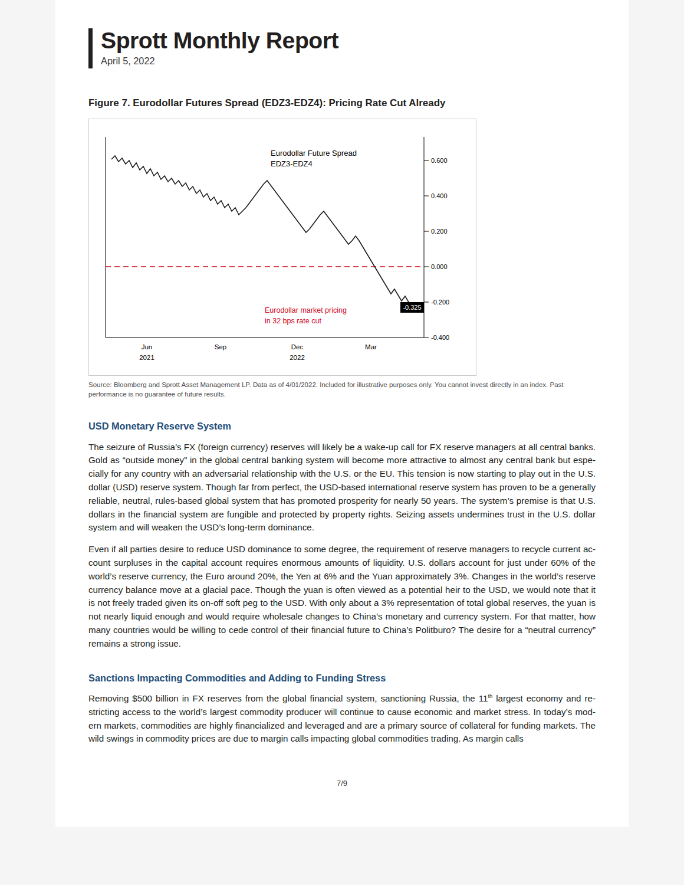Sprott Monthly Report
April 5, 2022
Figure 7. Eurodollar Futures Spread (EDZ3-EDZ4): Pricing Rate Cut Already
0.600 0.400 0.200 0.000 -0.200 -0.400 Eurodollar Future Spread EDZ3-EDZ4 Eurodollar market pricing in 32 bps rate cut -0.325 Jun Sep Dec Mar 2021 2022
Source: Bloomberg and Sprott Asset Management LP. Data as of 4/01/2022. Included for illustrative purposes only. You cannot invest directly in an index. Past performance is no guarantee of future results.
USD Monetary Reserve System
The seizure of Russia’s FX (foreign currency) reserves will likely be a wake-up call for FX reserve managers at all central banks. Gold as “outside money” in the global central banking system will become more attractive to almost any central bank but especially for any country with an adversarial relationship with the U.S. or the EU. This tension is now starting to play out in the U.S. dollar (USD) reserve system. Though far from perfect, the USD-based international reserve system has proven to be a generally reliable, neutral, rules-based global system that has promoted prosperity for nearly 50 years. The system’s premise is that U.S. dollars in the financial system are fungible and protected by property rights. Seizing assets undermines trust in the U.S. dollar system and will weaken the USD’s long-term dominance.
Even if all parties desire to reduce USD dominance to some degree, the requirement of reserve managers to recycle current account surpluses in the capital account requires enormous amounts of liquidity. U.S. dollars account for just under 60% of the world’s reserve currency, the Euro around 20%, the Yen at 6% and the Yuan approximately 3%. Changes in the world’s reserve currency balance move at a glacial pace. Though the yuan is often viewed as a potential heir to the USD, we would note that it is not freely traded given its on-off soft peg to the USD. With only about a 3% representation of total global reserves, the yuan is not nearly liquid enough and would require wholesale changes to China’s monetary and currency system. For that matter, how many countries would be willing to cede control of their financial future to China’s Politburo? The desire for a “neutral currency” remains a strong issue.
Sanctions Impacting Commodities and Adding to Funding Stress
Removing $500 billion in FX reserves from the global financial system, sanctioning Russia, the 11th largest economy and restricting access to the world’s largest commodity producer will continue to cause economic and market stress. In today’s modern markets, commodities are highly financialized and leveraged and are a primary source of collateral for funding markets. The wild swings in commodity prices are due to margin calls impacting global commodities trading. As margin calls
7/9